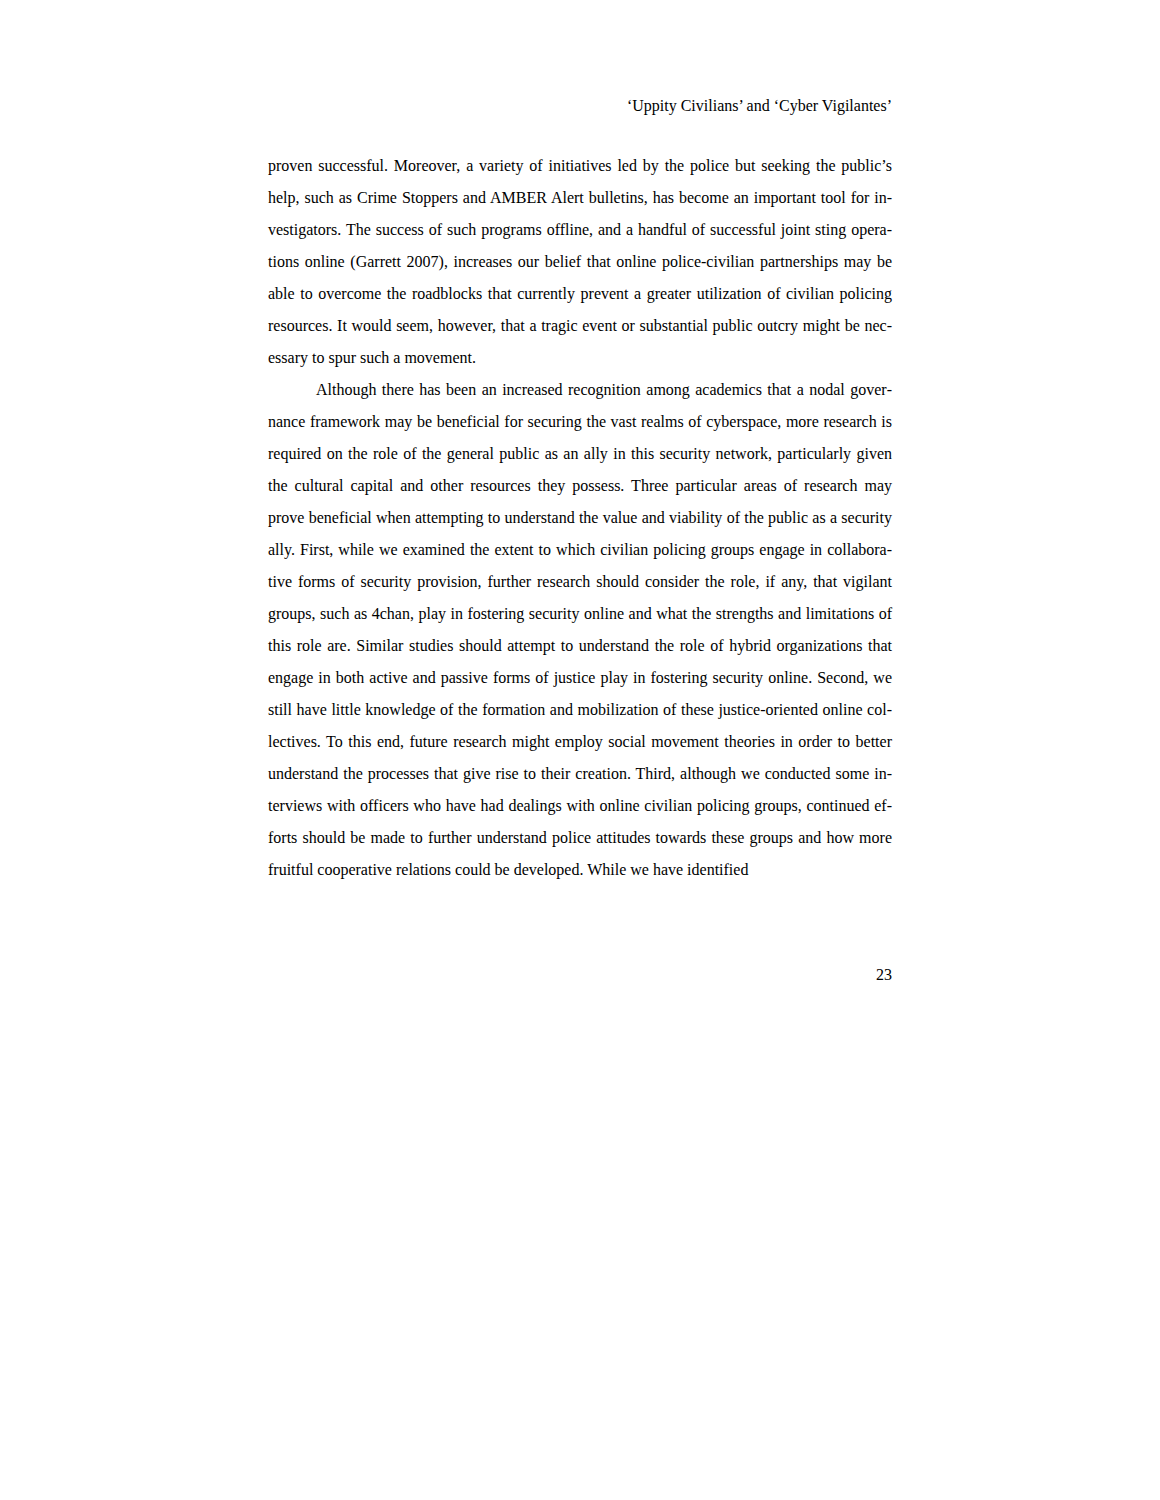‘Uppity Civilians’ and ‘Cyber Vigilantes’
proven successful. Moreover, a variety of initiatives led by the police but seeking the public’s help, such as Crime Stoppers and AMBER Alert bulletins, has become an important tool for investigators. The success of such programs offline, and a handful of successful joint sting operations online (Garrett 2007), increases our belief that online police-civilian partnerships may be able to overcome the roadblocks that currently prevent a greater utilization of civilian policing resources. It would seem, however, that a tragic event or substantial public outcry might be necessary to spur such a movement.
Although there has been an increased recognition among academics that a nodal governance framework may be beneficial for securing the vast realms of cyberspace, more research is required on the role of the general public as an ally in this security network, particularly given the cultural capital and other resources they possess. Three particular areas of research may prove beneficial when attempting to understand the value and viability of the public as a security ally. First, while we examined the extent to which civilian policing groups engage in collaborative forms of security provision, further research should consider the role, if any, that vigilant groups, such as 4chan, play in fostering security online and what the strengths and limitations of this role are. Similar studies should attempt to understand the role of hybrid organizations that engage in both active and passive forms of justice play in fostering security online. Second, we still have little knowledge of the formation and mobilization of these justice-oriented online collectives. To this end, future research might employ social movement theories in order to better understand the processes that give rise to their creation. Third, although we conducted some interviews with officers who have had dealings with online civilian policing groups, continued efforts should be made to further understand police attitudes towards these groups and how more fruitful cooperative relations could be developed. While we have identified
23